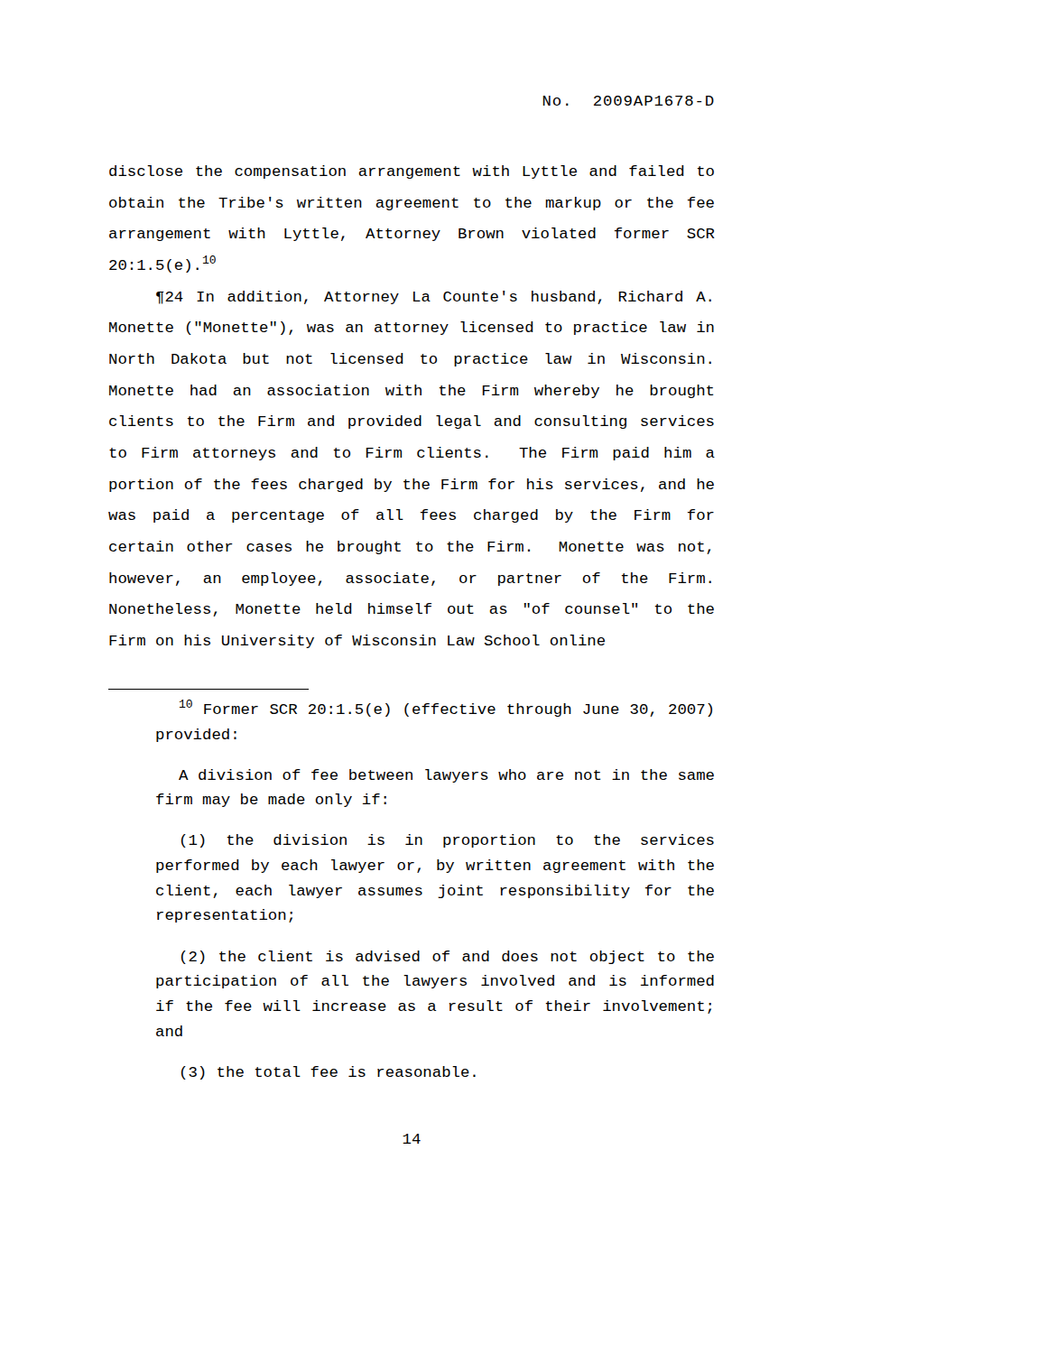No. 2009AP1678-D
disclose the compensation arrangement with Lyttle and failed to obtain the Tribe's written agreement to the markup or the fee arrangement with Lyttle, Attorney Brown violated former SCR 20:1.5(e).10
¶24 In addition, Attorney La Counte's husband, Richard A. Monette ("Monette"), was an attorney licensed to practice law in North Dakota but not licensed to practice law in Wisconsin. Monette had an association with the Firm whereby he brought clients to the Firm and provided legal and consulting services to Firm attorneys and to Firm clients. The Firm paid him a portion of the fees charged by the Firm for his services, and he was paid a percentage of all fees charged by the Firm for certain other cases he brought to the Firm. Monette was not, however, an employee, associate, or partner of the Firm. Nonetheless, Monette held himself out as "of counsel" to the Firm on his University of Wisconsin Law School online
10 Former SCR 20:1.5(e) (effective through June 30, 2007) provided:
A division of fee between lawyers who are not in the same firm may be made only if:
(1) the division is in proportion to the services performed by each lawyer or, by written agreement with the client, each lawyer assumes joint responsibility for the representation;
(2) the client is advised of and does not object to the participation of all the lawyers involved and is informed if the fee will increase as a result of their involvement; and
(3) the total fee is reasonable.
14